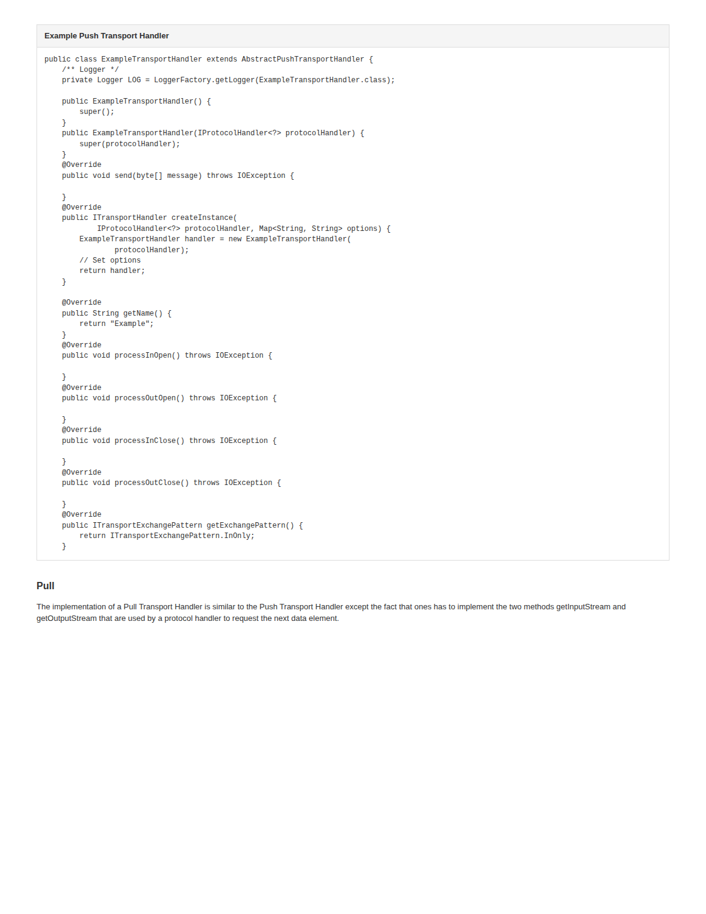Example Push Transport Handler
public class ExampleTransportHandler extends AbstractPushTransportHandler {
    /** Logger */
    private Logger LOG = LoggerFactory.getLogger(ExampleTransportHandler.class);

    public ExampleTransportHandler() {
        super();
    }
    public ExampleTransportHandler(IProtocolHandler<?> protocolHandler) {
        super(protocolHandler);
    }
    @Override
    public void send(byte[] message) throws IOException {

    }
    @Override
    public ITransportHandler createInstance(
            IProtocolHandler<?> protocolHandler, Map<String, String> options) {
        ExampleTransportHandler handler = new ExampleTransportHandler(
                protocolHandler);
        // Set options
        return handler;
    }

    @Override
    public String getName() {
        return "Example";
    }
    @Override
    public void processInOpen() throws IOException {

    }
    @Override
    public void processOutOpen() throws IOException {

    }
    @Override
    public void processInClose() throws IOException {

    }
    @Override
    public void processOutClose() throws IOException {

    }
    @Override
    public ITransportExchangePattern getExchangePattern() {
        return ITransportExchangePattern.InOnly;
    }
Pull
The implementation of a Pull Transport Handler is similar to the Push Transport Handler except the fact that ones has to implement the two methods getInputStream and getOutputStream that are used by a protocol handler to request the next data element.